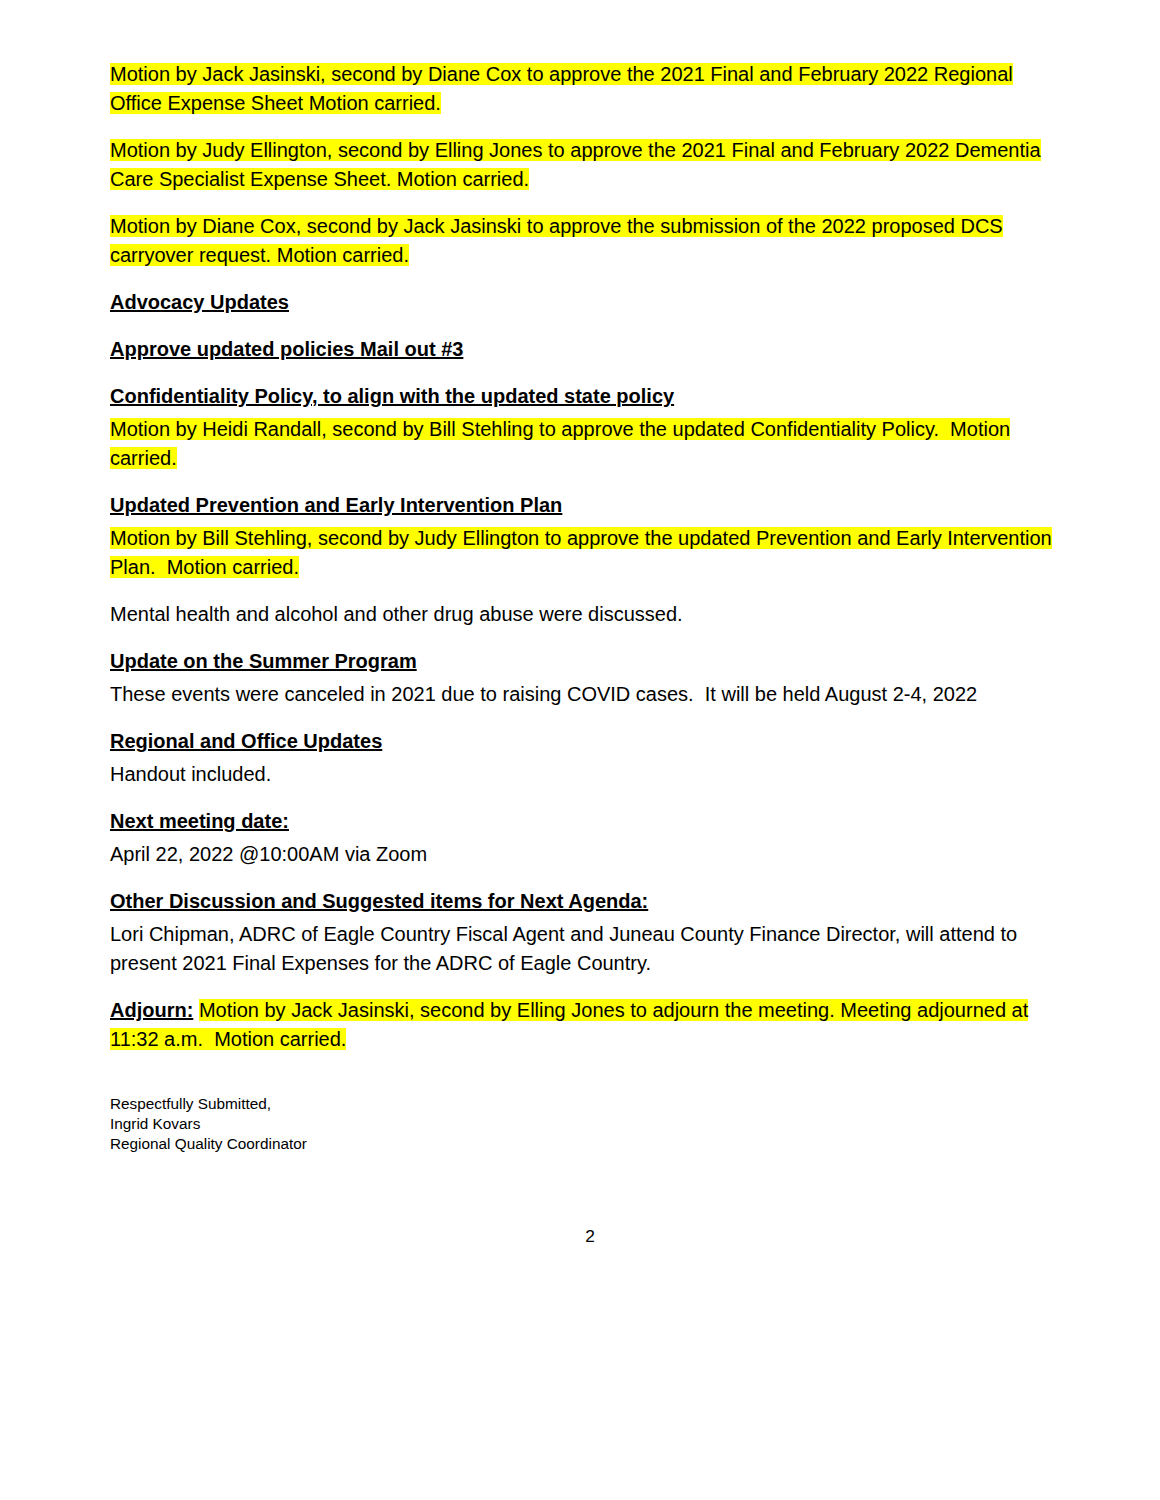Motion by Jack Jasinski, second by Diane Cox to approve the 2021 Final and February 2022 Regional Office Expense Sheet Motion carried.
Motion by Judy Ellington, second by Elling Jones to approve the 2021 Final and February 2022 Dementia Care Specialist Expense Sheet. Motion carried.
Motion by Diane Cox, second by Jack Jasinski to approve the submission of the 2022 proposed DCS carryover request. Motion carried.
Advocacy Updates
Approve updated policies Mail out #3
Confidentiality Policy, to align with the updated state policy
Motion by Heidi Randall, second by Bill Stehling to approve the updated Confidentiality Policy. Motion carried.
Updated Prevention and Early Intervention Plan
Motion by Bill Stehling, second by Judy Ellington to approve the updated Prevention and Early Intervention Plan. Motion carried.
Mental health and alcohol and other drug abuse were discussed.
Update on the Summer Program
These events were canceled in 2021 due to raising COVID cases. It will be held August 2-4, 2022
Regional and Office Updates
Handout included.
Next meeting date:
April 22, 2022 @10:00AM via Zoom
Other Discussion and Suggested items for Next Agenda:
Lori Chipman, ADRC of Eagle Country Fiscal Agent and Juneau County Finance Director, will attend to present 2021 Final Expenses for the ADRC of Eagle Country.
Adjourn: Motion by Jack Jasinski, second by Elling Jones to adjourn the meeting. Meeting adjourned at 11:32 a.m. Motion carried.
Respectfully Submitted,
Ingrid Kovars
Regional Quality Coordinator
2